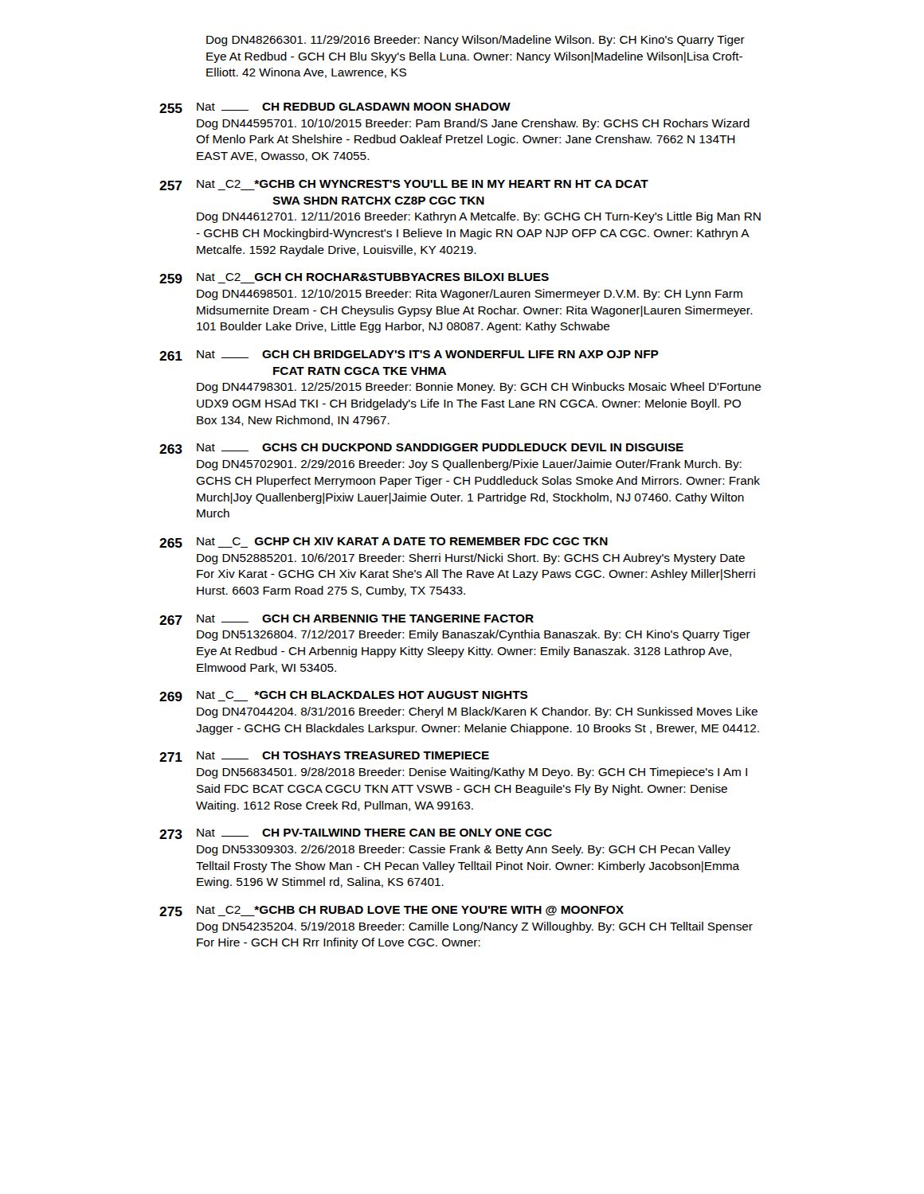Dog DN48266301. 11/29/2016 Breeder: Nancy Wilson/Madeline Wilson. By: CH Kino's Quarry Tiger Eye At Redbud - GCH CH Blu Skyy's Bella Luna. Owner: Nancy Wilson|Madeline Wilson|Lisa Croft-Elliott. 42 Winona Ave, Lawrence, KS
255
Nat CH Redbud Glasdawn Moon Shadow
Dog DN44595701. 10/10/2015 Breeder: Pam Brand/S Jane Crenshaw. By: GCHS CH Rochars Wizard Of Menlo Park At Shelshire - Redbud Oakleaf Pretzel Logic. Owner: Jane Crenshaw. 7662 N 134TH EAST AVE, Owasso, OK 74055.
257
Nat _C2__*GCHB CH Wyncrest's You'll Be In My Heart RN HT CA DCAT SWA SHDN RATCHX CZ8P CGC TKN
Dog DN44612701. 12/11/2016 Breeder: Kathryn A Metcalfe. By: GCHG CH Turn-Key's Little Big Man RN - GCHB CH Mockingbird-Wyncrest's I Believe In Magic RN OAP NJP OFP CA CGC. Owner: Kathryn A Metcalfe. 1592 Raydale Drive, Louisville, KY 40219.
259
Nat _C2__GCH CH Rochar&Stubbyacres Biloxi Blues
Dog DN44698501. 12/10/2015 Breeder: Rita Wagoner/Lauren Simermeyer D.V.M. By: CH Lynn Farm Midsumernite Dream - CH Cheysulis Gypsy Blue At Rochar. Owner: Rita Wagoner|Lauren Simermeyer. 101 Boulder Lake Drive, Little Egg Harbor, NJ 08087. Agent: Kathy Schwabe
261
Nat GCH CH Bridgelady's It's A Wonderful Life RN AXP OJP NFP FCAT RATN CGCA TKE VHMA
Dog DN44798301. 12/25/2015 Breeder: Bonnie Money. By: GCH CH Winbucks Mosaic Wheel D'Fortune UDX9 OGM HSAd TKI - CH Bridgelady's Life In The Fast Lane RN CGCA. Owner: Melonie Boyll. PO Box 134, New Richmond, IN 47967.
263
Nat GCHS CH Duckpond Sanddigger Puddleduck Devil In Disguise
Dog DN45702901. 2/29/2016 Breeder: Joy S Quallenberg/Pixie Lauer/Jaimie Outer/Frank Murch. By: GCHS CH Pluperfect Merrymoon Paper Tiger - CH Puddleduck Solas Smoke And Mirrors. Owner: Frank Murch|Joy Quallenberg|Pixiw Lauer|Jaimie Outer. 1 Partridge Rd, Stockholm, NJ 07460. Cathy Wilton Murch
265
Nat __C_ GCHP CH Xiv Karat A Date To Remember FDC CGC TKN
Dog DN52885201. 10/6/2017 Breeder: Sherri Hurst/Nicki Short. By: GCHS CH Aubrey's Mystery Date For Xiv Karat - GCHG CH Xiv Karat She's All The Rave At Lazy Paws CGC. Owner: Ashley Miller|Sherri Hurst. 6603 Farm Road 275 S, Cumby, TX 75433.
267
Nat GCH CH Arbennig The Tangerine Factor
Dog DN51326804. 7/12/2017 Breeder: Emily Banaszak/Cynthia Banaszak. By: CH Kino's Quarry Tiger Eye At Redbud - CH Arbennig Happy Kitty Sleepy Kitty. Owner: Emily Banaszak. 3128 Lathrop Ave, Elmwood Park, WI 53405.
269
Nat _C__ *GCH CH Blackdales Hot August Nights
Dog DN47044204. 8/31/2016 Breeder: Cheryl M Black/Karen K Chandor. By: CH Sunkissed Moves Like Jagger - GCHG CH Blackdales Larkspur. Owner: Melanie Chiappone. 10 Brooks St , Brewer, ME 04412.
271
Nat CH Toshays Treasured Timepiece
Dog DN56834501. 9/28/2018 Breeder: Denise Waiting/Kathy M Deyo. By: GCH CH Timepiece's I Am I Said FDC BCAT CGCA CGCU TKN ATT VSWB - GCH CH Beaguile's Fly By Night. Owner: Denise Waiting. 1612 Rose Creek Rd, Pullman, WA 99163.
273
Nat CH PV-Tailwind There Can Be Only One CGC
Dog DN53309303. 2/26/2018 Breeder: Cassie Frank & Betty Ann Seely. By: GCH CH Pecan Valley Telltail Frosty The Show Man - CH Pecan Valley Telltail Pinot Noir. Owner: Kimberly Jacobson|Emma Ewing. 5196 W Stimmel rd, Salina, KS 67401.
275
Nat _C2__*GCHB CH Rubad Love The One You're With @ Moonfox
Dog DN54235204. 5/19/2018 Breeder: Camille Long/Nancy Z Willoughby. By: GCH CH Telltail Spenser For Hire - GCH CH Rrr Infinity Of Love CGC. Owner: